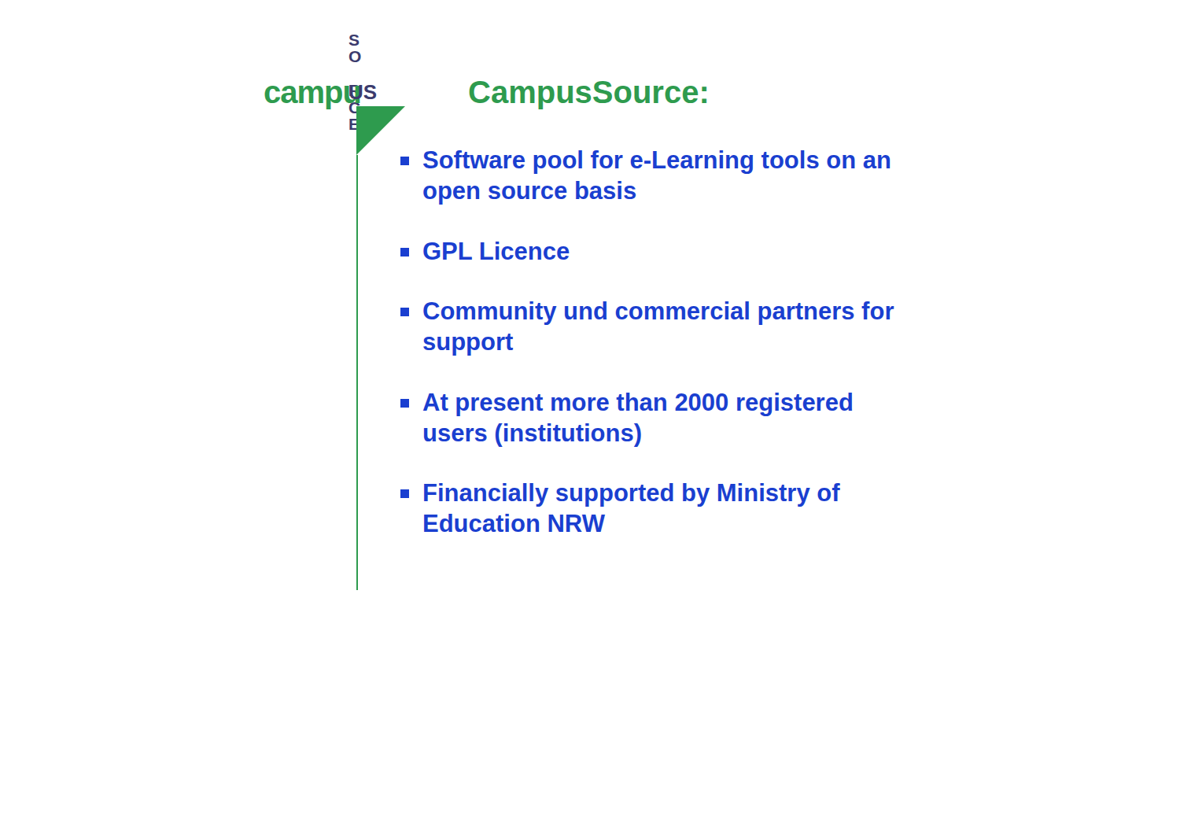S
O
R
C
E
campu
US
CampusSource:
Software pool for e-Learning tools on an open source basis
GPL Licence
Community und commercial partners for support
At present more than 2000 registered users (institutions)
Financially supported by Ministry of Education NRW